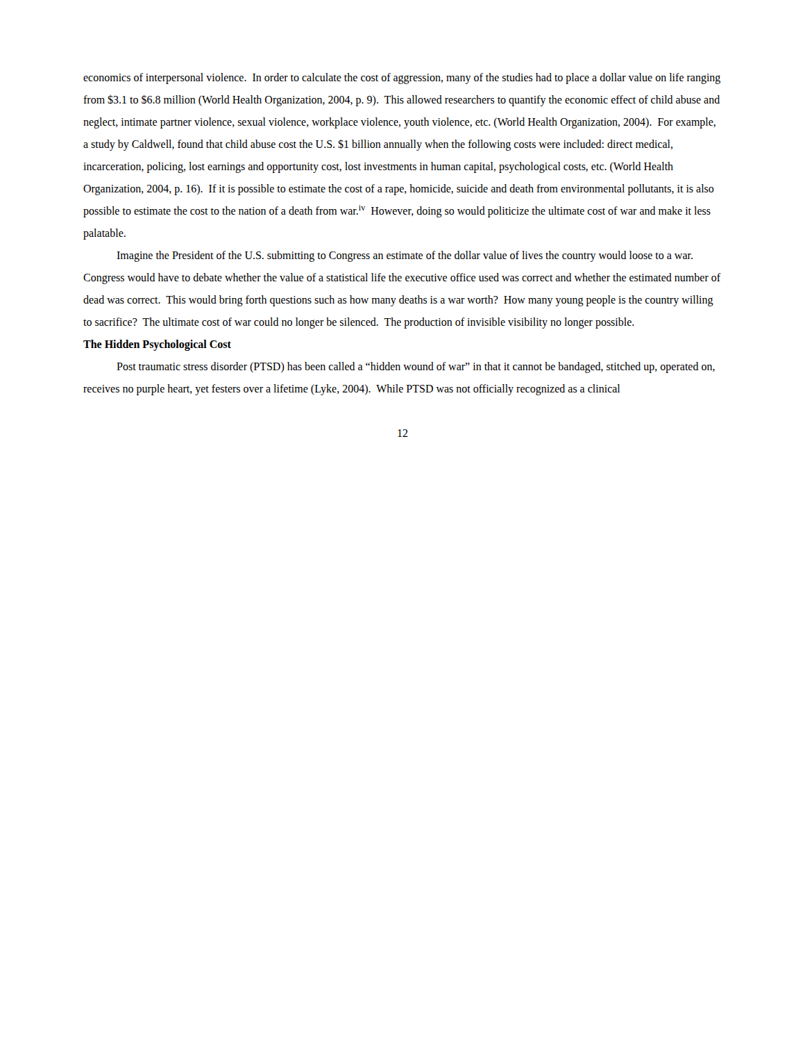economics of interpersonal violence. In order to calculate the cost of aggression, many of the studies had to place a dollar value on life ranging from $3.1 to $6.8 million (World Health Organization, 2004, p. 9). This allowed researchers to quantify the economic effect of child abuse and neglect, intimate partner violence, sexual violence, workplace violence, youth violence, etc. (World Health Organization, 2004). For example, a study by Caldwell, found that child abuse cost the U.S. $1 billion annually when the following costs were included: direct medical, incarceration, policing, lost earnings and opportunity cost, lost investments in human capital, psychological costs, etc. (World Health Organization, 2004, p. 16). If it is possible to estimate the cost of a rape, homicide, suicide and death from environmental pollutants, it is also possible to estimate the cost to the nation of a death from war.iv However, doing so would politicize the ultimate cost of war and make it less palatable.
Imagine the President of the U.S. submitting to Congress an estimate of the dollar value of lives the country would loose to a war. Congress would have to debate whether the value of a statistical life the executive office used was correct and whether the estimated number of dead was correct. This would bring forth questions such as how many deaths is a war worth? How many young people is the country willing to sacrifice? The ultimate cost of war could no longer be silenced. The production of invisible visibility no longer possible.
The Hidden Psychological Cost
Post traumatic stress disorder (PTSD) has been called a “hidden wound of war” in that it cannot be bandaged, stitched up, operated on, receives no purple heart, yet festers over a lifetime (Lyke, 2004). While PTSD was not officially recognized as a clinical
12